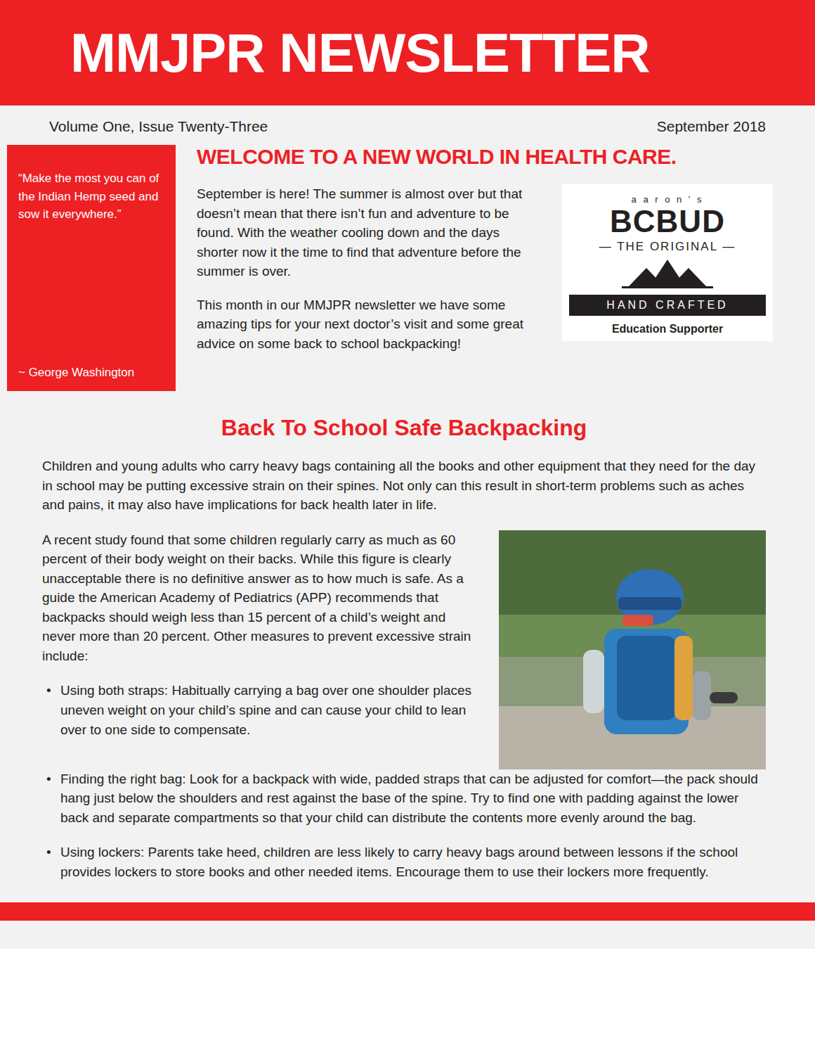MMJPR NEWSLETTER
Volume One, Issue Twenty-Three September 2018
“Make the most you can of the Indian Hemp seed and sow it everywhere.”
~ George Washington
WELCOME TO A NEW WORLD IN HEALTH CARE.
September is here! The summer is almost over but that doesn’t mean that there isn’t fun and adventure to be found. With the weather cooling down and the days shorter now it the time to find that adventure before the summer is over.
This month in our MMJPR newsletter we have some amazing tips for your next doctor’s visit and some great advice on some back to school backpacking!
a a r o n ' s
BCBUD
— THE ORIGINAL —
HAND CRAFTED
Education Supporter
Back To School Safe Backpacking
Children and young adults who carry heavy bags containing all the books and other equipment that they need for the day in school may be putting excessive strain on their spines. Not only can this result in short-term problems such as aches and pains, it may also have implications for back health later in life.
A recent study found that some children regularly carry as much as 60 percent of their body weight on their backs. While this figure is clearly unacceptable there is no definitive answer as to how much is safe. As a guide the American Academy of Pediatrics (APP) recommends that backpacks should weigh less than 15 percent of a child’s weight and never more than 20 percent. Other measures to prevent excessive strain include:
Using both straps: Habitually carrying a bag over one shoulder places uneven weight on your child’s spine and can cause your child to lean over to one side to compensate.
Finding the right bag: Look for a backpack with wide, padded straps that can be adjusted for comfort—the pack should hang just below the shoulders and rest against the base of the spine. Try to find one with padding against the lower back and separate compartments so that your child can distribute the contents more evenly around the bag.
Using lockers: Parents take heed, children are less likely to carry heavy bags around between lessons if the school provides lockers to store books and other needed items. Encourage them to use their lockers more frequently.